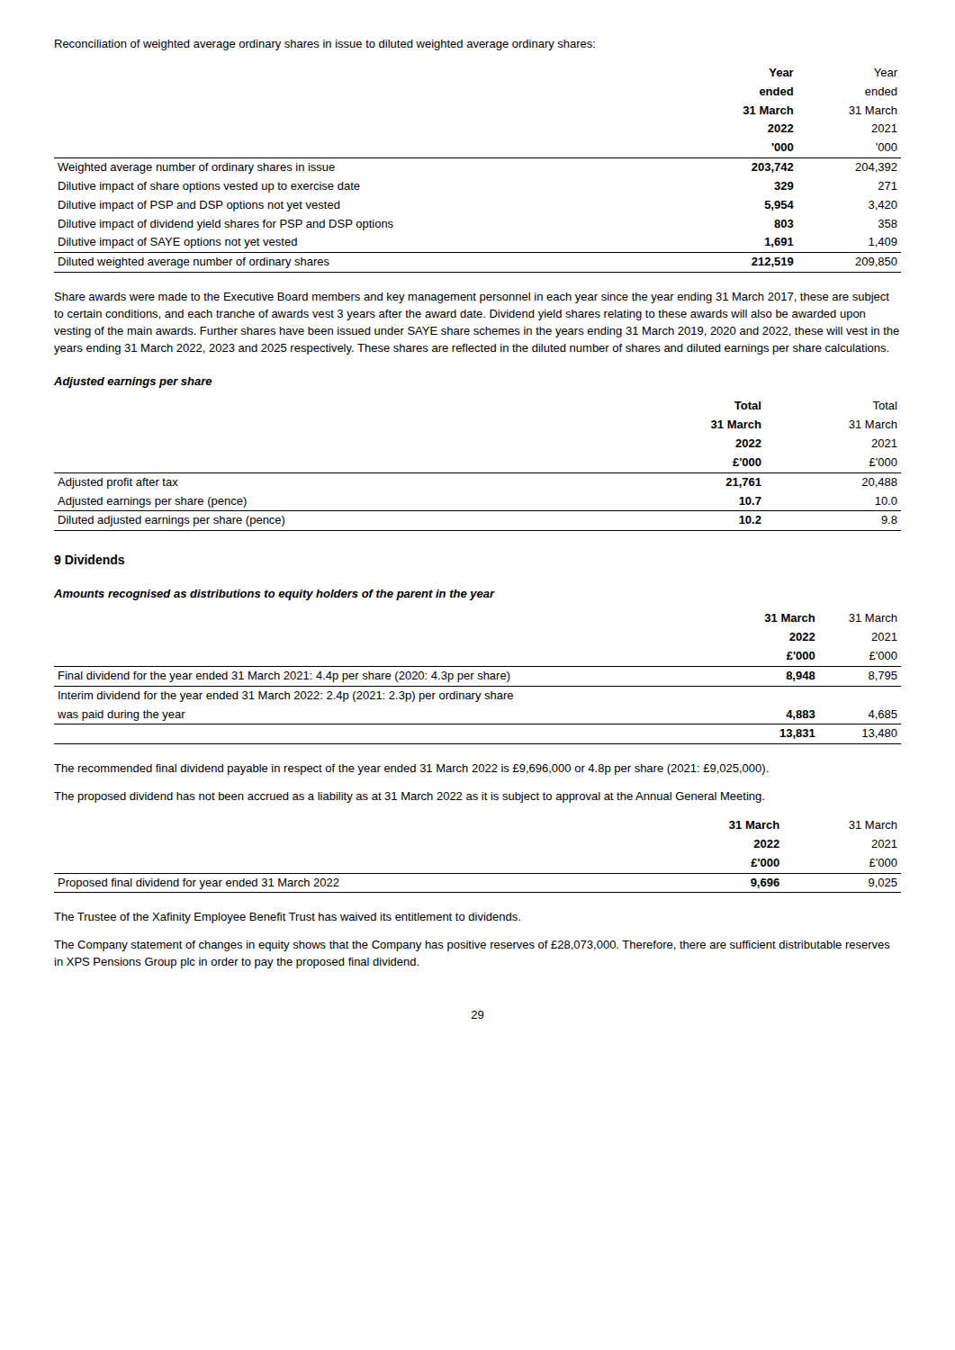Reconciliation of weighted average ordinary shares in issue to diluted weighted average ordinary shares:
| | Year | Year |
| | ended | ended |
| | 31 March | 31 March |
| | 2022 | 2021 |
| | '000 | '000 |
| Weighted average number of ordinary shares in issue | 203,742 | 204,392 |
| Dilutive impact of share options vested up to exercise date | 329 | 271 |
| Dilutive impact of PSP and DSP options not yet vested | 5,954 | 3,420 |
| Dilutive impact of dividend yield shares for PSP and DSP options | 803 | 358 |
| Dilutive impact of SAYE options not yet vested | 1,691 | 1,409 |
| Diluted weighted average number of ordinary shares | 212,519 | 209,850 |
Share awards were made to the Executive Board members and key management personnel in each year since the year ending 31 March 2017, these are subject to certain conditions, and each tranche of awards vest 3 years after the award date. Dividend yield shares relating to these awards will also be awarded upon vesting of the main awards. Further shares have been issued under SAYE share schemes in the years ending 31 March 2019, 2020 and 2022, these will vest in the years ending 31 March 2022, 2023 and 2025 respectively. These shares are reflected in the diluted number of shares and diluted earnings per share calculations.
Adjusted earnings per share
| | Total | Total |
| | 31 March | 31 March |
| | 2022 | 2021 |
| | £'000 | £'000 |
| Adjusted profit after tax | 21,761 | 20,488 |
| Adjusted earnings per share (pence) | 10.7 | 10.0 |
| Diluted adjusted earnings per share (pence) | 10.2 | 9.8 |
9 Dividends
Amounts recognised as distributions to equity holders of the parent in the year
| | 31 March | 31 March |
| | 2022 | 2021 |
| | £'000 | £'000 |
| Final dividend for the year ended 31 March 2021: 4.4p per share (2020: 4.3p per share) | 8,948 | 8,795 |
| Interim dividend for the year ended 31 March 2022: 2.4p (2021: 2.3p) per ordinary share | | |
| was paid during the year | 4,883 | 4,685 |
| | 13,831 | 13,480 |
The recommended final dividend payable in respect of the year ended 31 March 2022 is £9,696,000 or 4.8p per share (2021: £9,025,000).
The proposed dividend has not been accrued as a liability as at 31 March 2022 as it is subject to approval at the Annual General Meeting.
| | 31 March | 31 March |
| | 2022 | 2021 |
| | £'000 | £'000 |
| Proposed final dividend for year ended 31 March 2022 | 9,696 | 9,025 |
The Trustee of the Xafinity Employee Benefit Trust has waived its entitlement to dividends.
The Company statement of changes in equity shows that the Company has positive reserves of £28,073,000. Therefore, there are sufficient distributable reserves in XPS Pensions Group plc in order to pay the proposed final dividend.
29